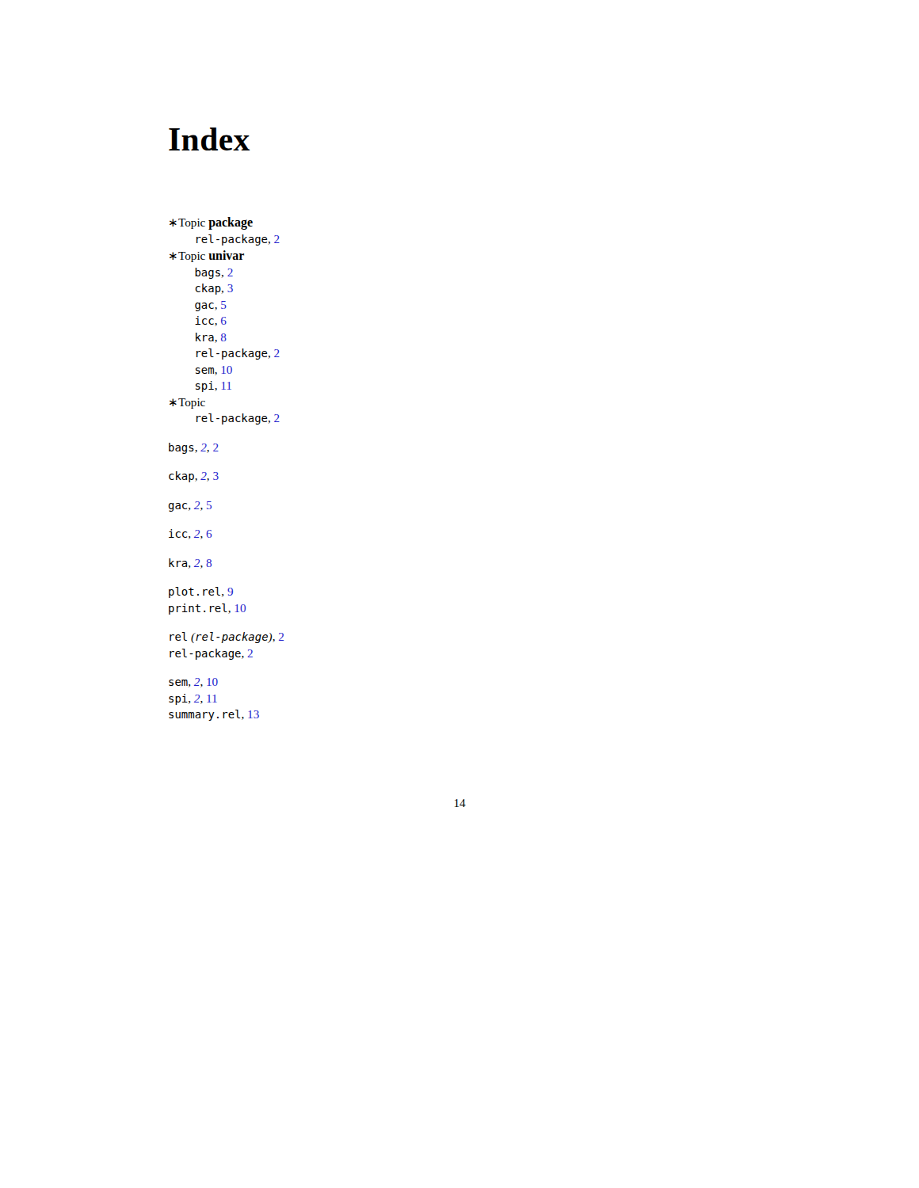Index
∗Topic package
rel-package, 2
∗Topic univar
bags, 2
ckap, 3
gac, 5
icc, 6
kra, 8
rel-package, 2
sem, 10
spi, 11
∗Topic
rel-package, 2
bags, 2, 2
ckap, 2, 3
gac, 2, 5
icc, 2, 6
kra, 2, 8
plot.rel, 9
print.rel, 10
rel (rel-package), 2
rel-package, 2
sem, 2, 10
spi, 2, 11
summary.rel, 13
14